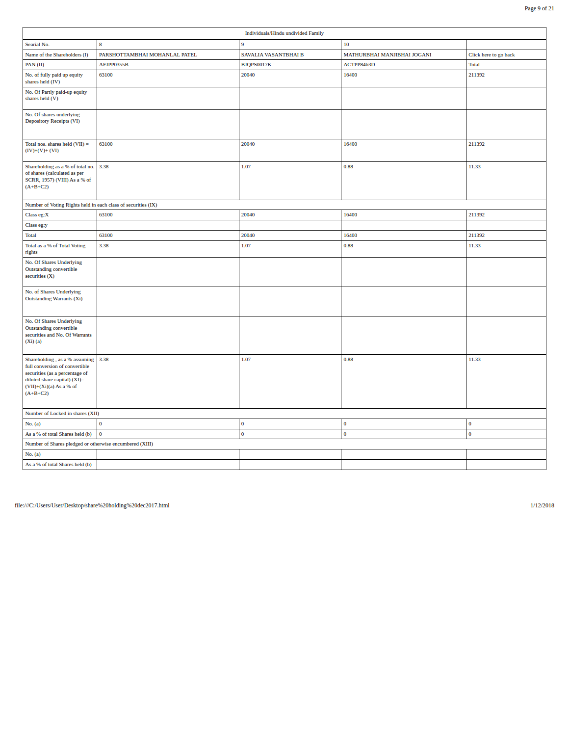Page 9 of 21
| Individuals/Hindu undivided Family |
| Searial No. | 8 | 9 | 10 | |
| Name of the Shareholders (I) | PARSHOTTAMBHAI MOHANLAL PATEL | SAVALIA VASANTBHAI B | MATHURBHAI MANJIBHAI JOGANI | Click here to go back |
| PAN (II) | AFJPP0355B | BJQPS0017K | ACTPP8463D | Total |
| No. of fully paid up equity shares held (IV) | 63100 | 20040 | 16400 | 211392 |
| No. Of Partly paid-up equity shares held (V) | | | | |
| No. Of shares underlying Depository Receipts (VI) | | | | |
| Total nos. shares held (VII) = (IV)+(V)+ (VI) | 63100 | 20040 | 16400 | 211392 |
| Shareholding as a % of total no. of shares (calculated as per SCRR, 1957) (VIII) As a % of (A+B+C2) | 3.38 | 1.07 | 0.88 | 11.33 |
| Number of Voting Rights held in each class of securities (IX) |
| Class eg:X | 63100 | 20040 | 16400 | 211392 |
| Class eg:y | | | | |
| Total | 63100 | 20040 | 16400 | 211392 |
| Total as a % of Total Voting rights | 3.38 | 1.07 | 0.88 | 11.33 |
| No. Of Shares Underlying Outstanding convertible securities (X) | | | | |
| No. of Shares Underlying Outstanding Warrants (Xi) | | | | |
| No. Of Shares Underlying Outstanding convertible securities and No. Of Warrants (Xi) (a) | | | | |
| Shareholding , as a % assuming full conversion of convertible securities (as a percentage of diluted share capital) (XI)= (VII)+(Xi)(a) As a % of (A+B+C2) | 3.38 | 1.07 | 0.88 | 11.33 |
| Number of Locked in shares (XII) |
| No. (a) | 0 | 0 | 0 | 0 |
| As a % of total Shares held (b) | 0 | 0 | 0 | 0 |
| Number of Shares pledged or otherwise encumbered (XIII) |
| No. (a) | | | | |
| As a % of total Shares held (b) | | | | |
file:///C:/Users/User/Desktop/share%20holding%20dec2017.html 1/12/2018